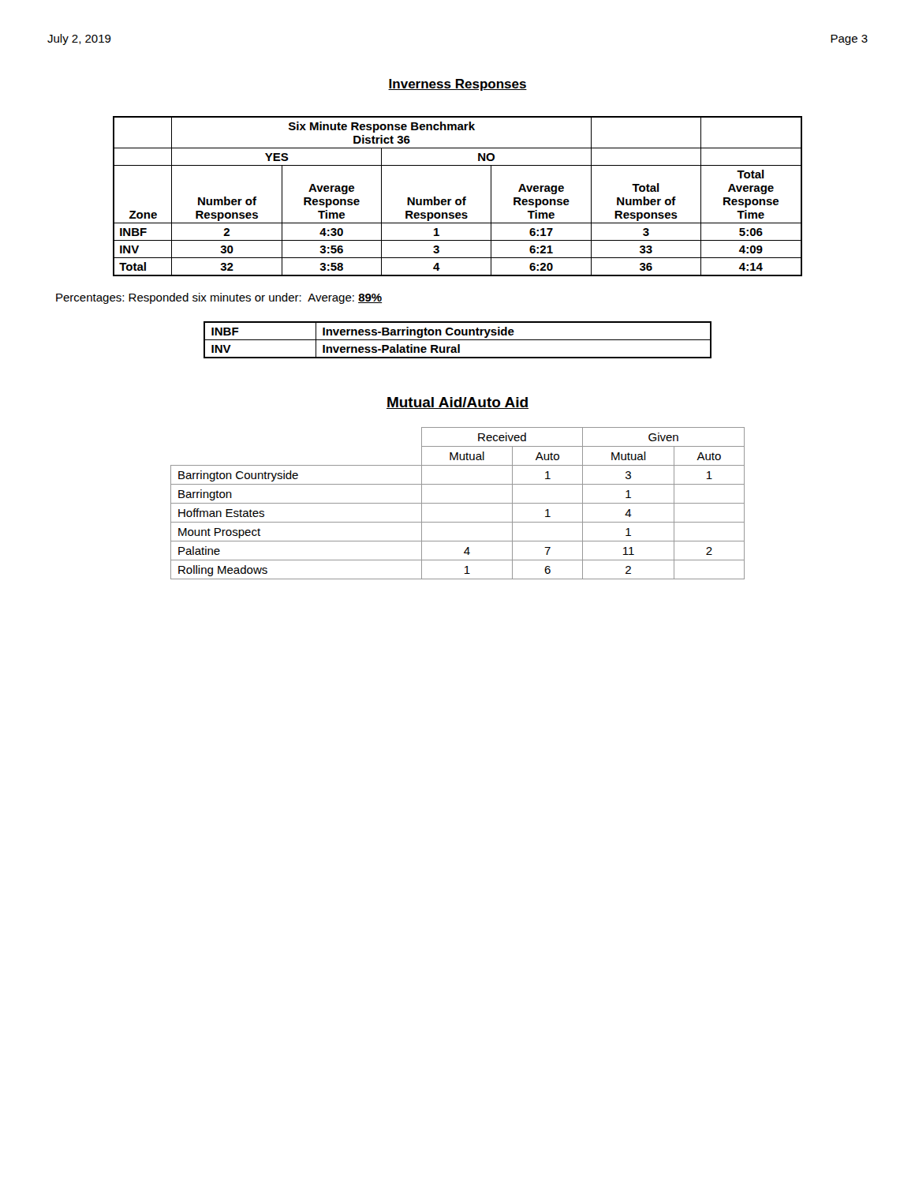July 2, 2019 Page 3
Inverness Responses
| | Six Minute Response Benchmark District 36 | | |
| | YES | NO | | |
| Zone | Number of Responses | Average Response Time | Number of Responses | Average Response Time | Total Number of Responses | Total Average Response Time |
| INBF | 2 | 4:30 | 1 | 6:17 | 3 | 5:06 |
| INV | 30 | 3:56 | 3 | 6:21 | 33 | 4:09 |
| Total | 32 | 3:58 | 4 | 6:20 | 36 | 4:14 |
Percentages: Responded six minutes or under: Average: 89%
| INBF | Inverness-Barrington Countryside |
| INV | Inverness-Palatine Rural |
Mutual Aid/Auto Aid
| | Received | Given |
| | Mutual | Auto | Mutual | Auto |
| Barrington Countryside | | 1 | 3 | 1 |
| Barrington | | | 1 | |
| Hoffman Estates | | 1 | 4 | |
| Mount Prospect | | | 1 | |
| Palatine | 4 | 7 | 11 | 2 |
| Rolling Meadows | 1 | 6 | 2 | |